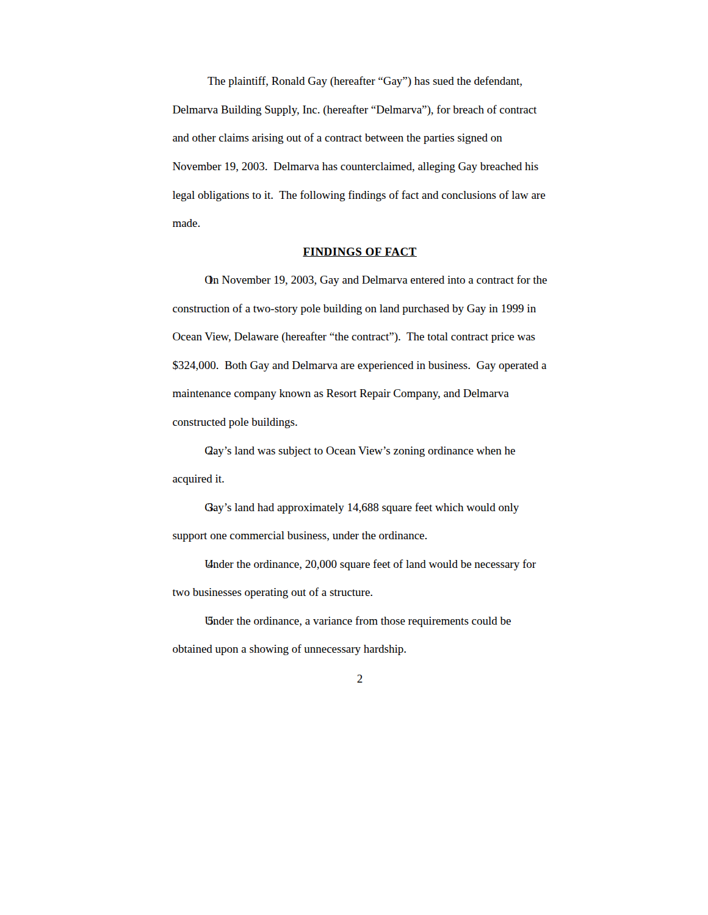The plaintiff, Ronald Gay (hereafter “Gay”) has sued the defendant, Delmarva Building Supply, Inc. (hereafter “Delmarva”), for breach of contract and other claims arising out of a contract between the parties signed on November 19, 2003. Delmarva has counterclaimed, alleging Gay breached his legal obligations to it. The following findings of fact and conclusions of law are made.
FINDINGS OF FACT
1. On November 19, 2003, Gay and Delmarva entered into a contract for the construction of a two-story pole building on land purchased by Gay in 1999 in Ocean View, Delaware (hereafter “the contract”). The total contract price was $324,000. Both Gay and Delmarva are experienced in business. Gay operated a maintenance company known as Resort Repair Company, and Delmarva constructed pole buildings.
2. Gay’s land was subject to Ocean View’s zoning ordinance when he acquired it.
3. Gay’s land had approximately 14,688 square feet which would only support one commercial business, under the ordinance.
4. Under the ordinance, 20,000 square feet of land would be necessary for two businesses operating out of a structure.
5. Under the ordinance, a variance from those requirements could be obtained upon a showing of unnecessary hardship.
2